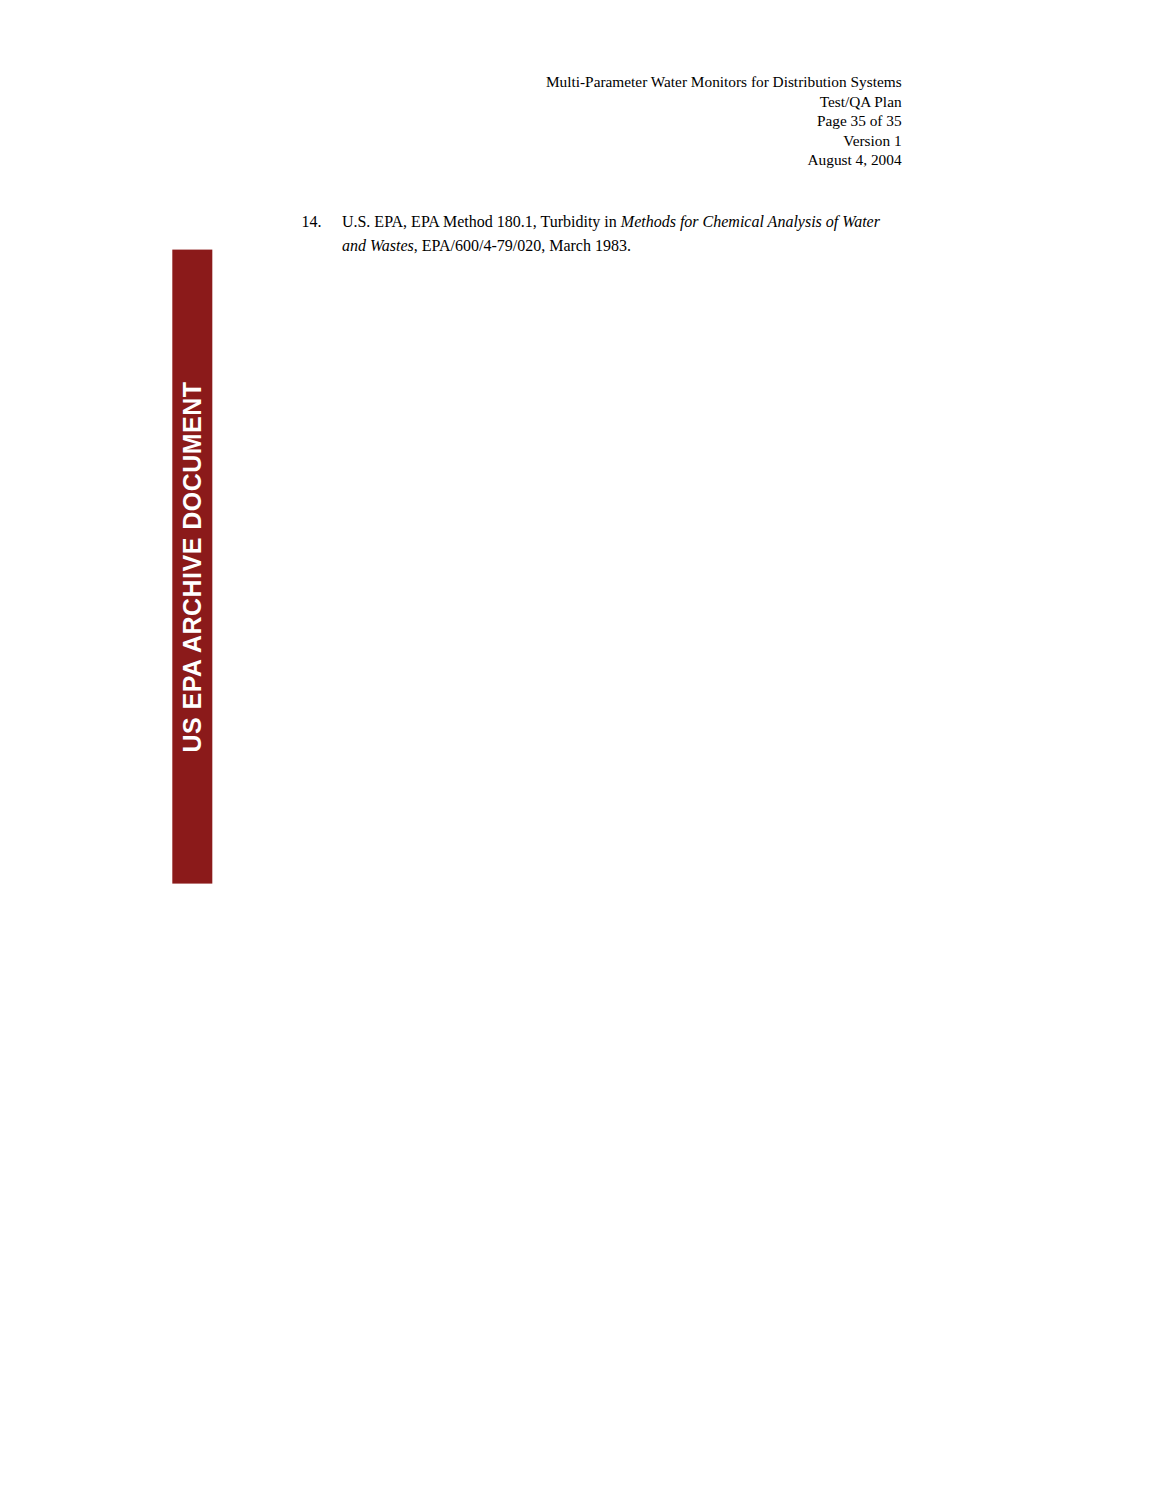US EPA ARCHIVE DOCUMENT
Multi-Parameter Water Monitors for Distribution Systems
Test/QA Plan
Page 35 of 35
Version 1
August 4, 2004
14. U.S. EPA, EPA Method 180.1, Turbidity in Methods for Chemical Analysis of Water and Wastes, EPA/600/4-79/020, March 1983.